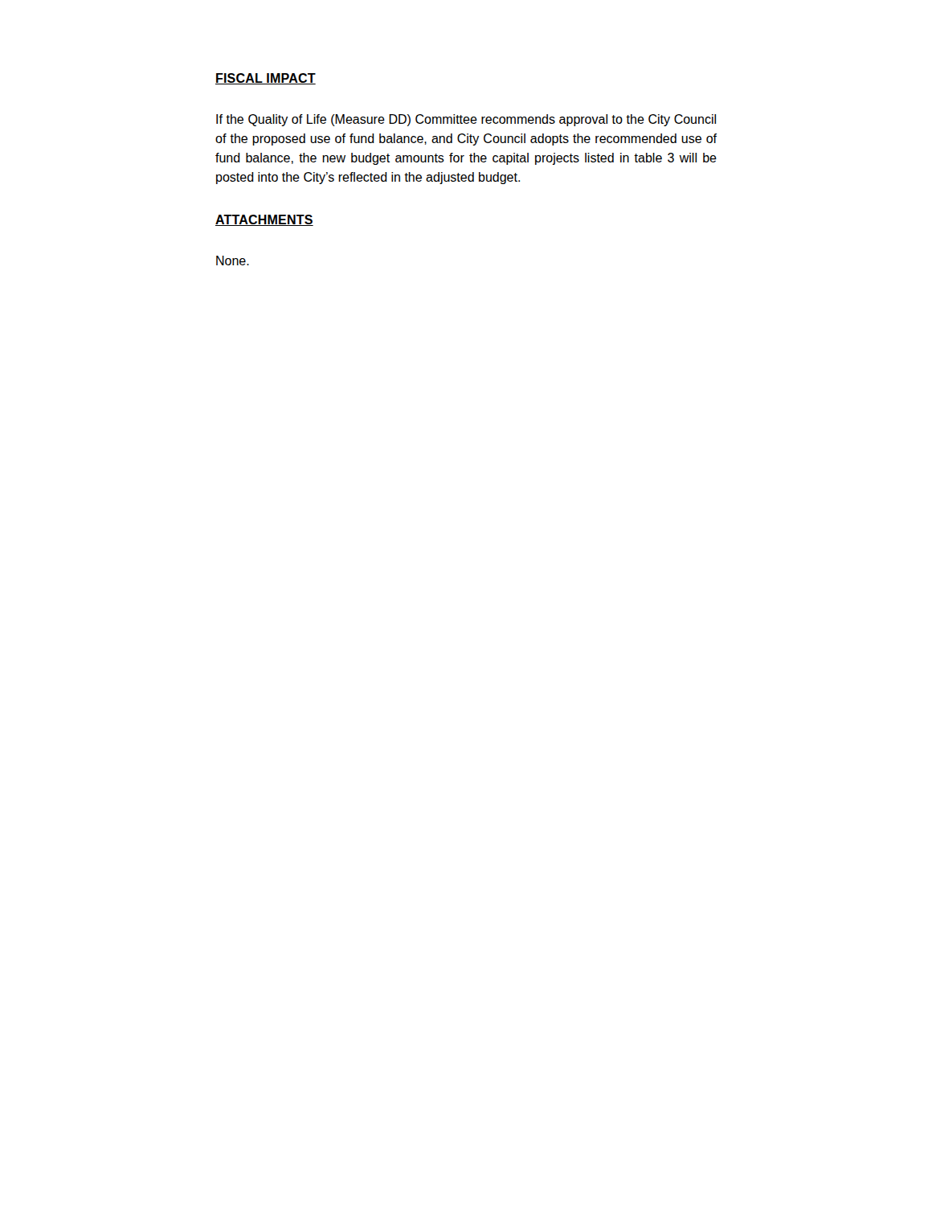FISCAL IMPACT
If the Quality of Life (Measure DD) Committee recommends approval to the City Council of the proposed use of fund balance, and City Council adopts the recommended use of fund balance, the new budget amounts for the capital projects listed in table 3 will be posted into the City’s reflected in the adjusted budget.
ATTACHMENTS
None.